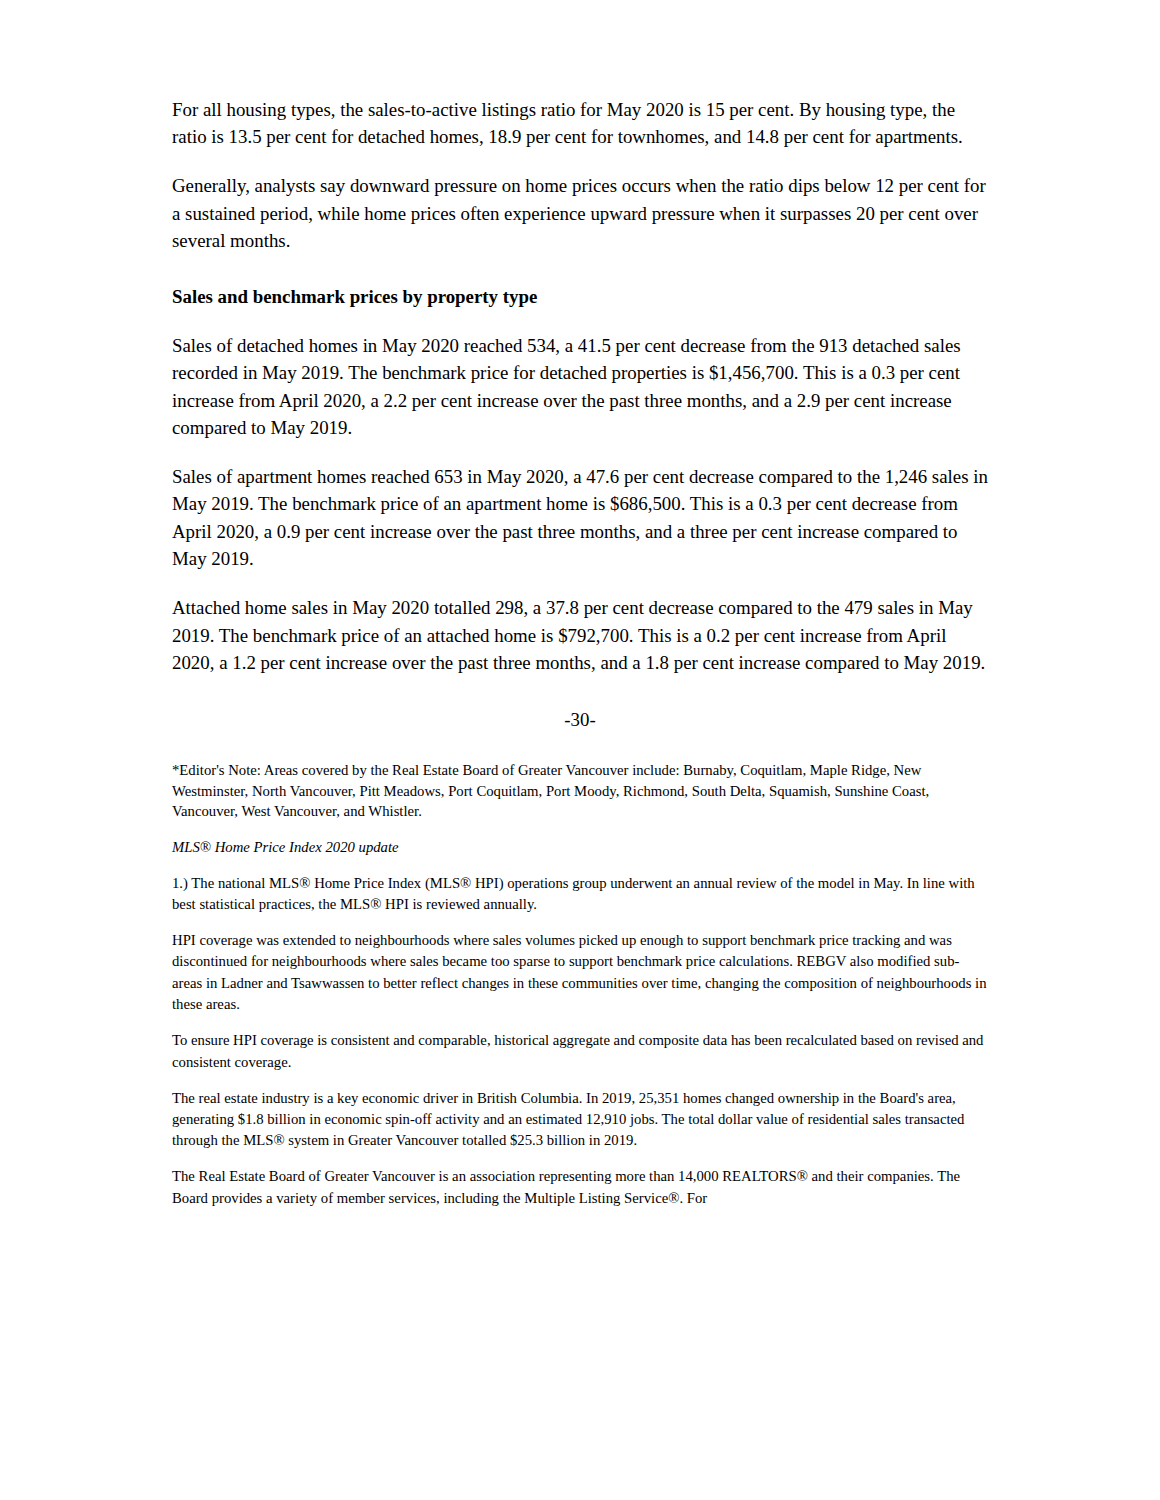For all housing types, the sales-to-active listings ratio for May 2020 is 15 per cent. By housing type, the ratio is 13.5 per cent for detached homes, 18.9 per cent for townhomes, and 14.8 per cent for apartments.
Generally, analysts say downward pressure on home prices occurs when the ratio dips below 12 per cent for a sustained period, while home prices often experience upward pressure when it surpasses 20 per cent over several months.
Sales and benchmark prices by property type
Sales of detached homes in May 2020 reached 534, a 41.5 per cent decrease from the 913 detached sales recorded in May 2019. The benchmark price for detached properties is $1,456,700. This is a 0.3 per cent increase from April 2020, a 2.2 per cent increase over the past three months, and a 2.9 per cent increase compared to May 2019.
Sales of apartment homes reached 653 in May 2020, a 47.6 per cent decrease compared to the 1,246 sales in May 2019. The benchmark price of an apartment home is $686,500. This is a 0.3 per cent decrease from April 2020, a 0.9 per cent increase over the past three months, and a three per cent increase compared to May 2019.
Attached home sales in May 2020 totalled 298, a 37.8 per cent decrease compared to the 479 sales in May 2019. The benchmark price of an attached home is $792,700. This is a 0.2 per cent increase from April 2020, a 1.2 per cent increase over the past three months, and a 1.8 per cent increase compared to May 2019.
-30-
*Editor's Note: Areas covered by the Real Estate Board of Greater Vancouver include: Burnaby, Coquitlam, Maple Ridge, New Westminster, North Vancouver, Pitt Meadows, Port Coquitlam, Port Moody, Richmond, South Delta, Squamish, Sunshine Coast, Vancouver, West Vancouver, and Whistler.
MLS® Home Price Index 2020 update
1.) The national MLS® Home Price Index (MLS® HPI) operations group underwent an annual review of the model in May. In line with best statistical practices, the MLS® HPI is reviewed annually.
HPI coverage was extended to neighbourhoods where sales volumes picked up enough to support benchmark price tracking and was discontinued for neighbourhoods where sales became too sparse to support benchmark price calculations. REBGV also modified sub-areas in Ladner and Tsawwassen to better reflect changes in these communities over time, changing the composition of neighbourhoods in these areas.
To ensure HPI coverage is consistent and comparable, historical aggregate and composite data has been recalculated based on revised and consistent coverage.
The real estate industry is a key economic driver in British Columbia. In 2019, 25,351 homes changed ownership in the Board's area, generating $1.8 billion in economic spin-off activity and an estimated 12,910 jobs. The total dollar value of residential sales transacted through the MLS® system in Greater Vancouver totalled $25.3 billion in 2019.
The Real Estate Board of Greater Vancouver is an association representing more than 14,000 REALTORS® and their companies. The Board provides a variety of member services, including the Multiple Listing Service®. For